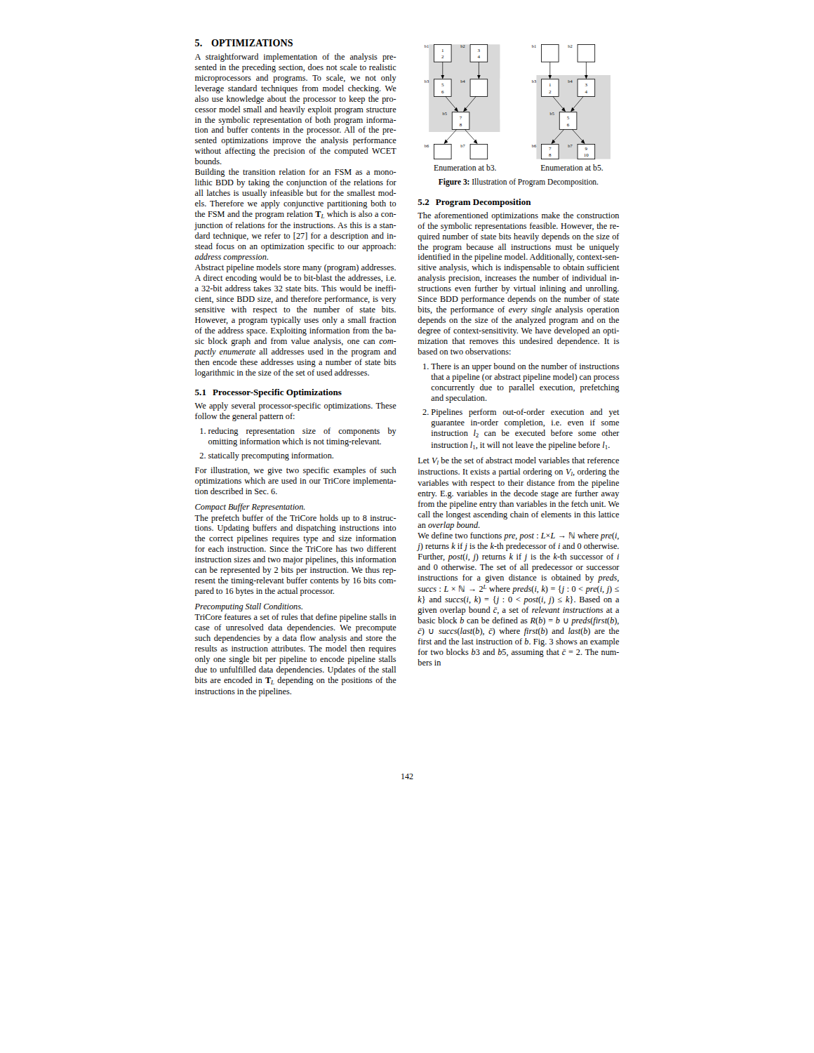5. OPTIMIZATIONS
A straightforward implementation of the analysis presented in the preceding section, does not scale to realistic microprocessors and programs. To scale, we not only leverage standard techniques from model checking. We also use knowledge about the processor to keep the processor model small and heavily exploit program structure in the symbolic representation of both program information and buffer contents in the processor. All of the presented optimizations improve the analysis performance without affecting the precision of the computed WCET bounds.
Building the transition relation for an FSM as a monolithic BDD by taking the conjunction of the relations for all latches is usually infeasible but for the smallest models. Therefore we apply conjunctive partitioning both to the FSM and the program relation TL which is also a conjunction of relations for the instructions. As this is a standard technique, we refer to [27] for a description and instead focus on an optimization specific to our approach: address compression.
Abstract pipeline models store many (program) addresses. A direct encoding would be to bit-blast the addresses, i.e. a 32-bit address takes 32 state bits. This would be inefficient, since BDD size, and therefore performance, is very sensitive with respect to the number of state bits. However, a program typically uses only a small fraction of the address space. Exploiting information from the basic block graph and from value analysis, one can compactly enumerate all addresses used in the program and then encode these addresses using a number of state bits logarithmic in the size of the set of used addresses.
5.1 Processor-Specific Optimizations
We apply several processor-specific optimizations. These follow the general pattern of:
reducing representation size of components by omitting information which is not timing-relevant.
statically precomputing information.
For illustration, we give two specific examples of such optimizations which are used in our TriCore implementation described in Sec. 6.
Compact Buffer Representation. The prefetch buffer of the TriCore holds up to 8 instructions. Updating buffers and dispatching instructions into the correct pipelines requires type and size information for each instruction. Since the TriCore has two different instruction sizes and two major pipelines, this information can be represented by 2 bits per instruction. We thus represent the timing-relevant buffer contents by 16 bits compared to 16 bytes in the actual processor.
Precomputing Stall Conditions. TriCore features a set of rules that define pipeline stalls in case of unresolved data dependencies. We precompute such dependencies by a data flow analysis and store the results as instruction attributes. The model then requires only one single bit per pipeline to encode pipeline stalls due to unfulfilled data dependencies. Updates of the stall bits are encoded in TL depending on the positions of the instructions in the pipelines.
1 2 b1 3 4 b2 5 6 b3 b4 7 8 b5 b6 b7
Enumeration at b3.
b1 b2 1 2 b3 3 4 b4 5 6 b5 7 8 b6 9 10 b7
Enumeration at b5.
Figure 3: Illustration of Program Decomposition.
5.2 Program Decomposition
The aforementioned optimizations make the construction of the symbolic representations feasible. However, the required number of state bits heavily depends on the size of the program because all instructions must be uniquely identified in the pipeline model. Additionally, context-sensitive analysis, which is indispensable to obtain sufficient analysis precision, increases the number of individual instructions even further by virtual inlining and unrolling. Since BDD performance depends on the number of state bits, the performance of every single analysis operation depends on the size of the analyzed program and on the degree of context-sensitivity. We have developed an optimization that removes this undesired dependence. It is based on two observations:
There is an upper bound on the number of instructions that a pipeline (or abstract pipeline model) can process concurrently due to parallel execution, prefetching and speculation.
Pipelines perform out-of-order execution and yet guarantee in-order completion, i.e. even if some instruction l2 can be executed before some other instruction l1, it will not leave the pipeline before l1.
Let Vl be the set of abstract model variables that reference instructions. It exists a partial ordering on Vl, ordering the variables with respect to their distance from the pipeline entry. E.g. variables in the decode stage are further away from the pipeline entry than variables in the fetch unit. We call the longest ascending chain of elements in this lattice an overlap bound.
We define two functions pre, post : L×L → ℕ where pre(i, j) returns k if j is the k-th predecessor of i and 0 otherwise. Further, post(i, j) returns k if j is the k-th successor of i and 0 otherwise. The set of all predecessor or successor instructions for a given distance is obtained by preds, succs : L × ℕ → 2L where preds(i, k) = {j : 0 < pre(i, j) ≤ k} and succs(i, k) = {j : 0 < post(i, j) ≤ k}. Based on a given overlap bound c̄, a set of relevant instructions at a basic block b can be defined as R(b) = b ∪ preds(first(b), c̄) ∪ succs(last(b), c̄) where first(b) and last(b) are the first and the last instruction of b. Fig. 3 shows an example for two blocks b3 and b5, assuming that c̄ = 2. The numbers in
142